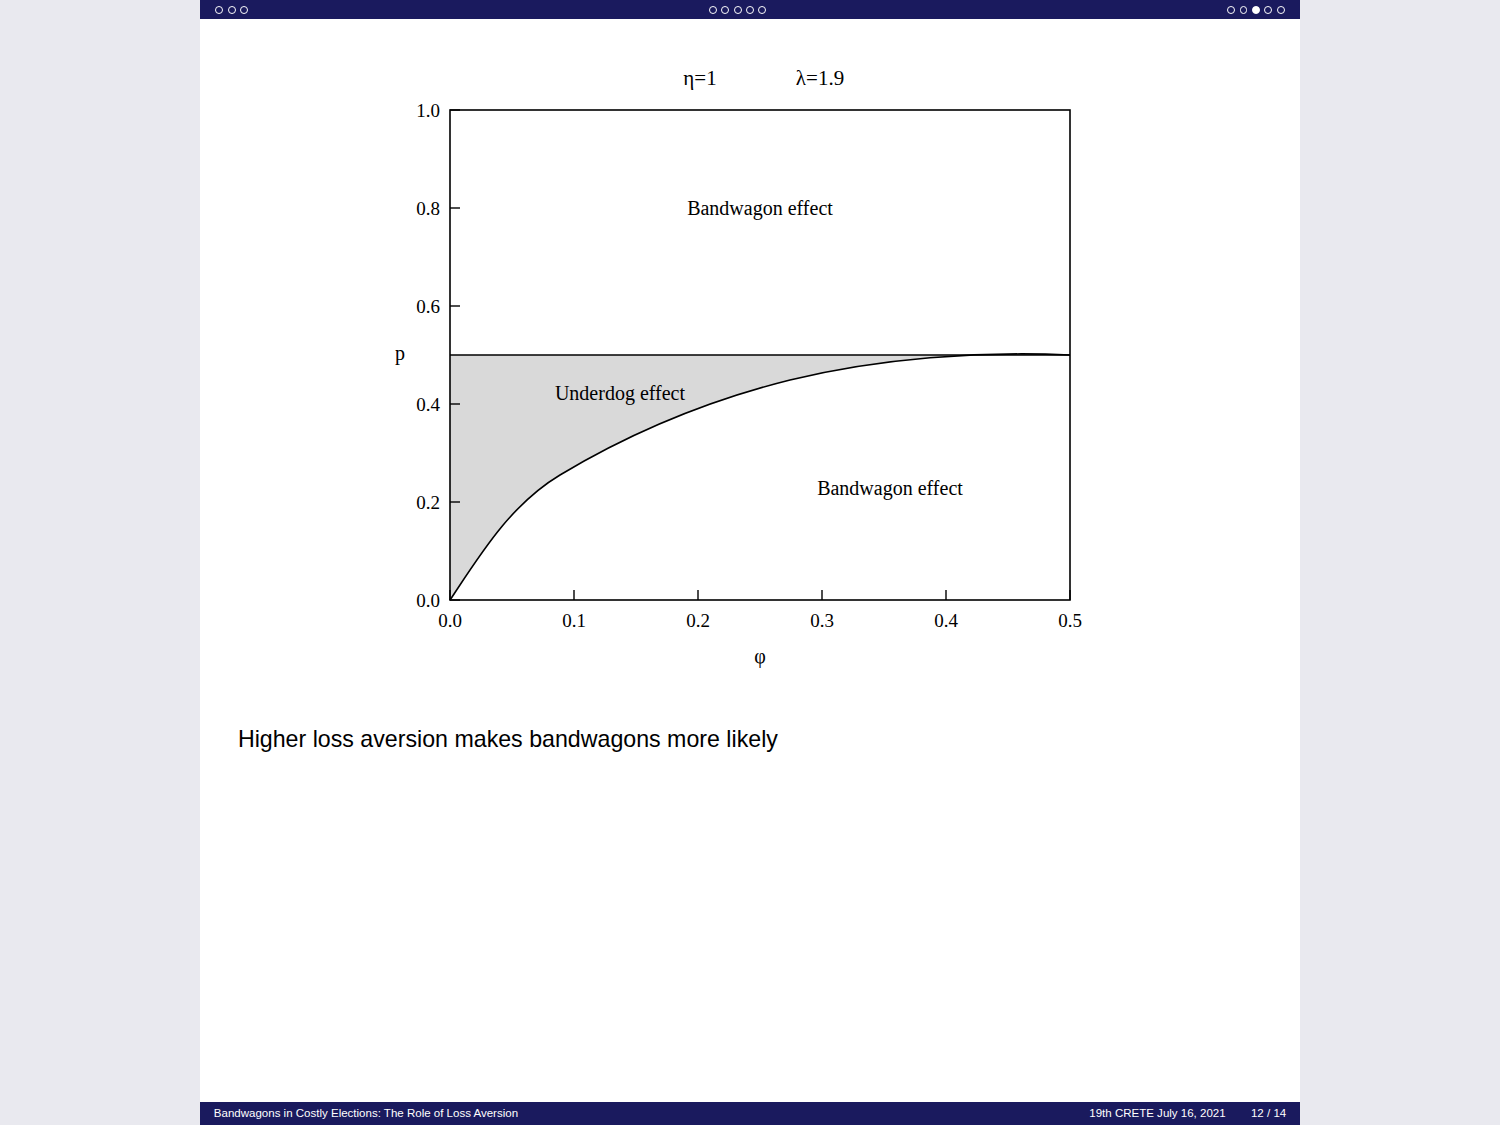Regions of bandwagon and underdog effects as a function of φ and p, for η=1 and λ=1.9 A plot with φ on the horizontal axis from 0.0 to 0.5 and p on the vertical axis from 0.0 to 1.0. A horizontal line at p = 0.5 and a curve rising from the origin to (0.5, 0.5) bound a shaded region labelled "Underdog effect". The area above p = 0.5 and the area below the curve are both labelled "Bandwagon effect". η=1 λ=1.9 0.0 0.2 0.4 0.6 0.8 1.0 0.0 0.1 0.2 0.3 0.4 0.5 p φ Bandwagon effect Underdog effect Bandwagon effect
Higher loss aversion makes bandwagons more likely
Bandwagons in Costly Elections: The Role of Loss Aversion
19th CRETE July 16, 2021 12 / 14